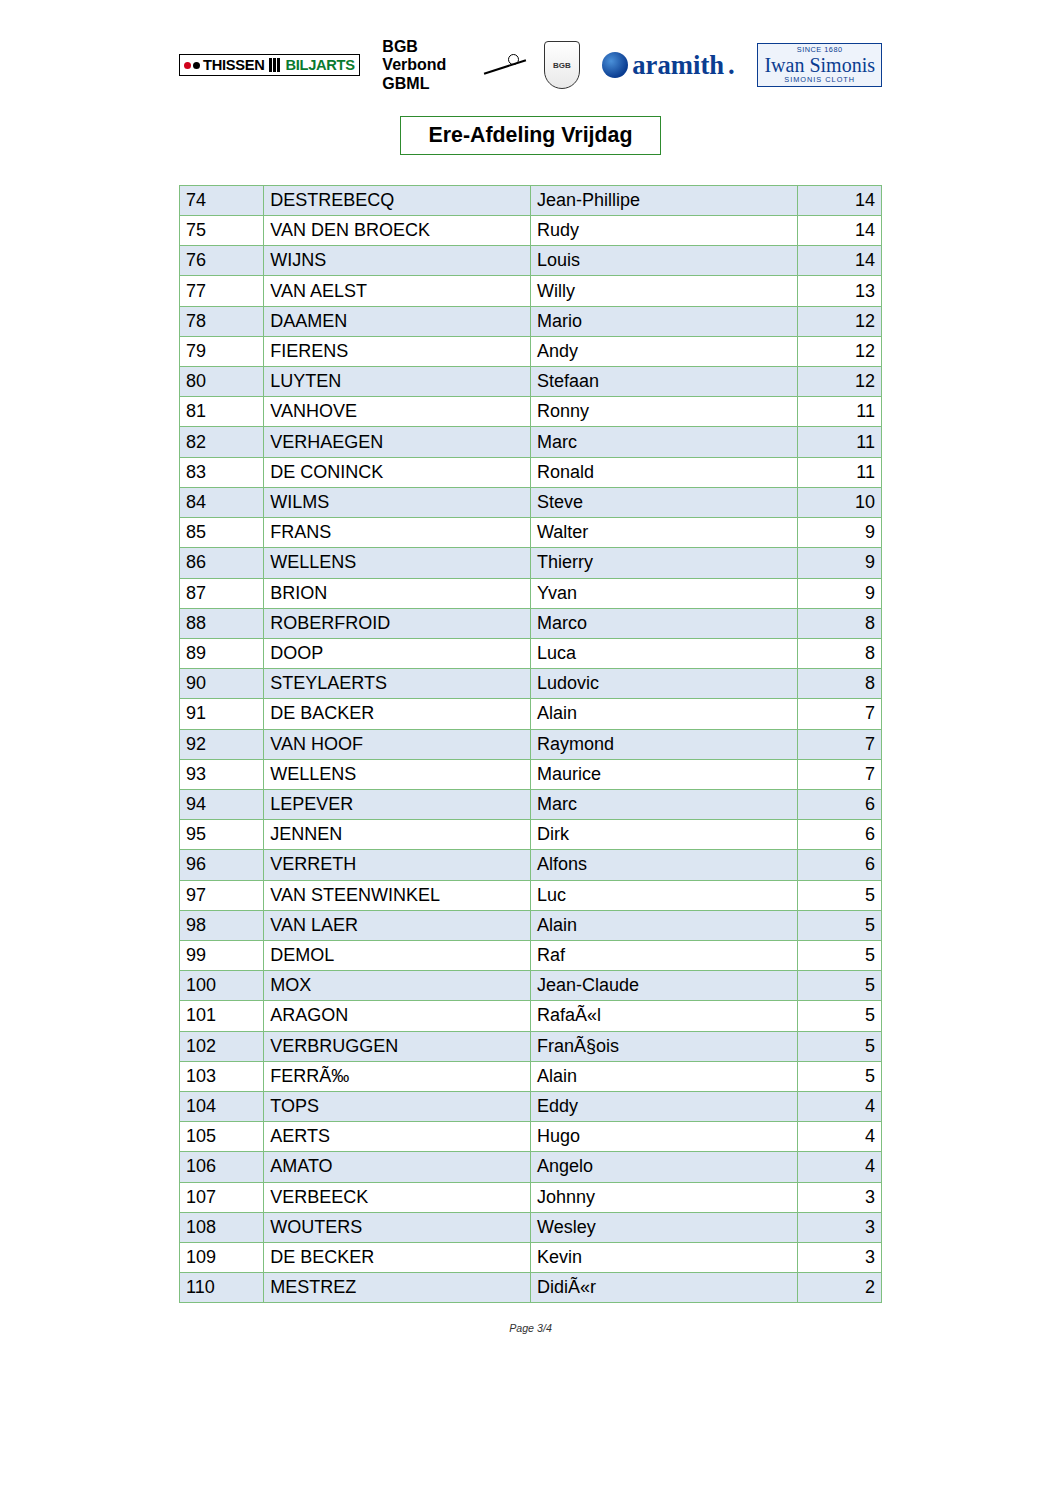THISSEN BILJARTS
BGB
Verbond GBML
BGB
aramith.
SINCE 1680
Iwan Simonis
SIMONIS CLOTH
Ere-Afdeling Vrijdag
| 74 | DESTREBECQ | Jean-Phillipe | 14 |
| 75 | VAN DEN BROECK | Rudy | 14 |
| 76 | WIJNS | Louis | 14 |
| 77 | VAN AELST | Willy | 13 |
| 78 | DAAMEN | Mario | 12 |
| 79 | FIERENS | Andy | 12 |
| 80 | LUYTEN | Stefaan | 12 |
| 81 | VANHOVE | Ronny | 11 |
| 82 | VERHAEGEN | Marc | 11 |
| 83 | DE CONINCK | Ronald | 11 |
| 84 | WILMS | Steve | 10 |
| 85 | FRANS | Walter | 9 |
| 86 | WELLENS | Thierry | 9 |
| 87 | BRION | Yvan | 9 |
| 88 | ROBERFROID | Marco | 8 |
| 89 | DOOP | Luca | 8 |
| 90 | STEYLAERTS | Ludovic | 8 |
| 91 | DE BACKER | Alain | 7 |
| 92 | VAN HOOF | Raymond | 7 |
| 93 | WELLENS | Maurice | 7 |
| 94 | LEPEVER | Marc | 6 |
| 95 | JENNEN | Dirk | 6 |
| 96 | VERRETH | Alfons | 6 |
| 97 | VAN STEENWINKEL | Luc | 5 |
| 98 | VAN LAER | Alain | 5 |
| 99 | DEMOL | Raf | 5 |
| 100 | MOX | Jean-Claude | 5 |
| 101 | ARAGON | RafaÃ«l | 5 |
| 102 | VERBRUGGEN | FranÃ§ois | 5 |
| 103 | FERRÃ‰ | Alain | 5 |
| 104 | TOPS | Eddy | 4 |
| 105 | AERTS | Hugo | 4 |
| 106 | AMATO | Angelo | 4 |
| 107 | VERBEECK | Johnny | 3 |
| 108 | WOUTERS | Wesley | 3 |
| 109 | DE BECKER | Kevin | 3 |
| 110 | MESTREZ | DidiÃ«r | 2 |
Page 3/4